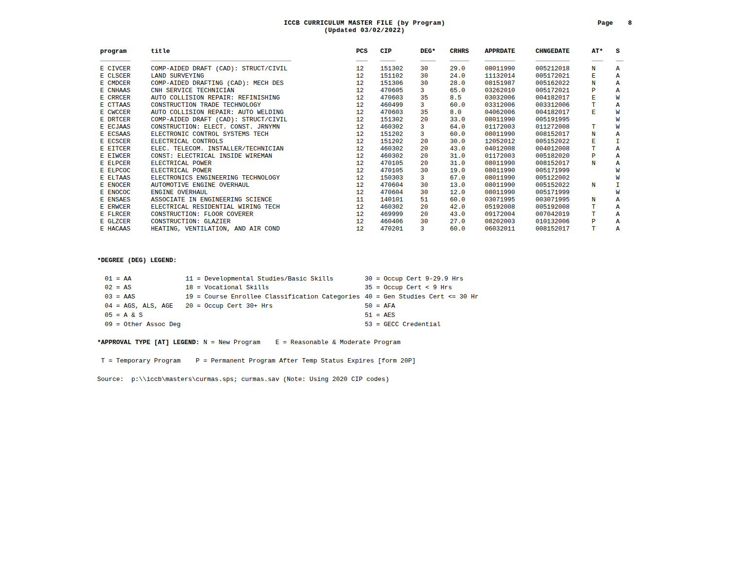ICCB CURRICULUM MASTER FILE (by Program)
(Updated 03/02/2022)
Page 8
| program | title | PCS | CIP | DEG* | CRHRS | APPRDATE | CHNGEDATE | AT* | S |
| --- | --- | --- | --- | --- | --- | --- | --- | --- | --- |
| ________ | _____________________________________ | ___ | ____ | ____ | _____ | ________ | _________ | ___ | __ |
| E CIVCER | COMP-AIDED DRAFT (CAD): STRUCT/CIVIL | 12 | 151302 | 30 | 29.0 | 08011990 | 005212018 | N | A |
| E CLSCER | LAND SURVEYING | 12 | 151102 | 30 | 24.0 | 11132014 | 005172021 | E | A |
| E CMDCER | COMP-AIDED DRAFTING (CAD): MECH DES | 12 | 151306 | 30 | 28.0 | 08151987 | 005162022 | N | A |
| E CNHAAS | CNH SERVICE TECHNICIAN | 12 | 470605 | 3 | 65.0 | 03262010 | 005172021 | P | A |
| E CRRCER | AUTO COLLISION REPAIR: REFINISHING | 12 | 470603 | 35 | 8.5 | 03032006 | 004182017 | E | W |
| E CTTAAS | CONSTRUCTION TRADE TECHNOLOGY | 12 | 460499 | 3 | 60.0 | 03312006 | 003312006 | T | A |
| E CWCCER | AUTO COLLISION REPAIR: AUTO WELDING | 12 | 470603 | 35 | 8.0 | 04062006 | 004182017 | E | W |
| E DRTCER | COMP-AIDED DRAFT (CAD): STRUCT/CIVIL | 12 | 151302 | 20 | 33.0 | 08011990 | 005191995 | | W |
| E ECJAAS | CONSTRUCTION: ELECT. CONST. JRNYMN | 12 | 460302 | 3 | 64.0 | 01172003 | 011272008 | T | W |
| E ECSAAS | ELECTRONIC CONTROL SYSTEMS TECH | 12 | 151202 | 3 | 60.0 | 08011990 | 008152017 | N | A |
| E ECSCER | ELECTRICAL CONTROLS | 12 | 151202 | 20 | 30.0 | 12052012 | 005152022 | E | I |
| E EITCER | ELEC. TELECOM. INSTALLER/TECHNICIAN | 12 | 460302 | 20 | 43.0 | 04012008 | 004012008 | T | A |
| E EIWCER | CONST: ELECTRICAL INSIDE WIREMAN | 12 | 460302 | 20 | 31.0 | 01172003 | 005182020 | P | A |
| E ELPCER | ELECTRICAL POWER | 12 | 470105 | 20 | 31.0 | 08011990 | 008152017 | N | A |
| E ELPCOC | ELECTRICAL POWER | 12 | 470105 | 30 | 19.0 | 08011990 | 005171999 | | W |
| E ELTAAS | ELECTRONICS ENGINEERING TECHNOLOGY | 12 | 150303 | 3 | 67.0 | 08011990 | 005122002 | | W |
| E ENOCER | AUTOMOTIVE ENGINE OVERHAUL | 12 | 470604 | 30 | 13.0 | 08011990 | 005152022 | N | I |
| E ENOCOC | ENGINE OVERHAUL | 12 | 470604 | 30 | 12.0 | 08011990 | 005171999 | | W |
| E ENSAES | ASSOCIATE IN ENGINEERING SCIENCE | 11 | 140101 | 51 | 60.0 | 03071995 | 003071995 | N | A |
| E ERWCER | ELECTRICAL RESIDENTIAL WIRING TECH | 12 | 460302 | 20 | 42.0 | 05192008 | 005192008 | T | A |
| E FLRCER | CONSTRUCTION: FLOOR COVERER | 12 | 469999 | 20 | 43.0 | 09172004 | 007042019 | T | A |
| E GLZCER | CONSTRUCTION: GLAZIER | 12 | 460406 | 30 | 27.0 | 08202003 | 010132006 | P | A |
| E HACAAS | HEATING, VENTILATION, AND AIR COND | 12 | 470201 | 3 | 60.0 | 06032011 | 008152017 | T | A |
*DEGREE (DEG) LEGEND:
| 01 = AA | 11 = Developmental Studies/Basic Skills | 30 = Occup Cert 9-29.9 Hrs |
| 02 = AS | 18 = Vocational Skills | 35 = Occup Cert < 9 Hrs |
| 03 = AAS | 19 = Course Enrollee Classification Categories | 40 = Gen Studies Cert <= 30 Hr |
| 04 = AGS, ALS, AGE | 20 = Occup Cert 30+ Hrs | 50 = AFA |
| 05 = A & S | | 51 = AES |
| 09 = Other Assoc Deg | | 53 = GECC Credential |
*APPROVAL TYPE [AT] LEGEND: N = New Program E = Reasonable & Moderate Program
T = Temporary Program P = Permanent Program After Temp Status Expires [form 20P]
Source: p:\\iccb\masters\curmas.sps; curmas.sav (Note: Using 2020 CIP codes)